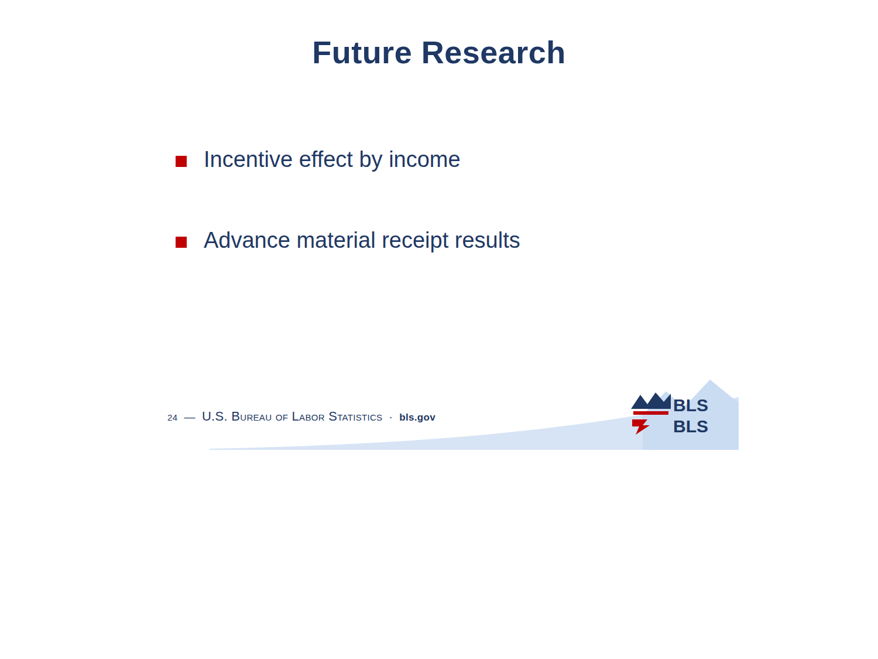Future Research
Incentive effect by income
Advance material receipt results
BLS BLS
24 — U.S. Bureau of Labor Statistics · bls.gov